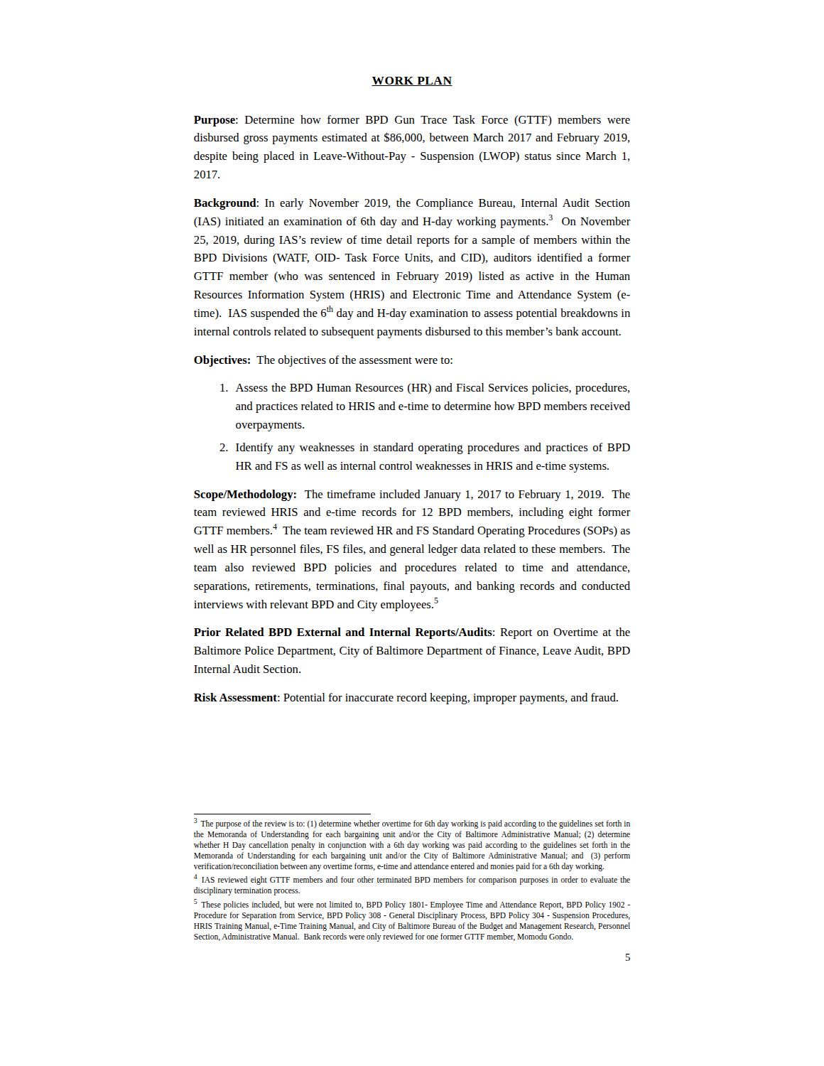WORK PLAN
Purpose: Determine how former BPD Gun Trace Task Force (GTTF) members were disbursed gross payments estimated at $86,000, between March 2017 and February 2019, despite being placed in Leave-Without-Pay - Suspension (LWOP) status since March 1, 2017.
Background: In early November 2019, the Compliance Bureau, Internal Audit Section (IAS) initiated an examination of 6th day and H-day working payments.3 On November 25, 2019, during IAS’s review of time detail reports for a sample of members within the BPD Divisions (WATF, OID- Task Force Units, and CID), auditors identified a former GTTF member (who was sentenced in February 2019) listed as active in the Human Resources Information System (HRIS) and Electronic Time and Attendance System (e-time). IAS suspended the 6th day and H-day examination to assess potential breakdowns in internal controls related to subsequent payments disbursed to this member’s bank account.
Objectives: The objectives of the assessment were to:
Assess the BPD Human Resources (HR) and Fiscal Services policies, procedures, and practices related to HRIS and e-time to determine how BPD members received overpayments.
Identify any weaknesses in standard operating procedures and practices of BPD HR and FS as well as internal control weaknesses in HRIS and e-time systems.
Scope/Methodology: The timeframe included January 1, 2017 to February 1, 2019. The team reviewed HRIS and e-time records for 12 BPD members, including eight former GTTF members.4 The team reviewed HR and FS Standard Operating Procedures (SOPs) as well as HR personnel files, FS files, and general ledger data related to these members. The team also reviewed BPD policies and procedures related to time and attendance, separations, retirements, terminations, final payouts, and banking records and conducted interviews with relevant BPD and City employees.5
Prior Related BPD External and Internal Reports/Audits: Report on Overtime at the Baltimore Police Department, City of Baltimore Department of Finance, Leave Audit, BPD Internal Audit Section.
Risk Assessment: Potential for inaccurate record keeping, improper payments, and fraud.
3 The purpose of the review is to: (1) determine whether overtime for 6th day working is paid according to the guidelines set forth in the Memoranda of Understanding for each bargaining unit and/or the City of Baltimore Administrative Manual; (2) determine whether H Day cancellation penalty in conjunction with a 6th day working was paid according to the guidelines set forth in the Memoranda of Understanding for each bargaining unit and/or the City of Baltimore Administrative Manual; and (3) perform verification/reconciliation between any overtime forms, e-time and attendance entered and monies paid for a 6th day working.
4 IAS reviewed eight GTTF members and four other terminated BPD members for comparison purposes in order to evaluate the disciplinary termination process.
5 These policies included, but were not limited to, BPD Policy 1801- Employee Time and Attendance Report, BPD Policy 1902 - Procedure for Separation from Service, BPD Policy 308 - General Disciplinary Process, BPD Policy 304 - Suspension Procedures, HRIS Training Manual, e-Time Training Manual, and City of Baltimore Bureau of the Budget and Management Research, Personnel Section, Administrative Manual. Bank records were only reviewed for one former GTTF member, Momodu Gondo.
5